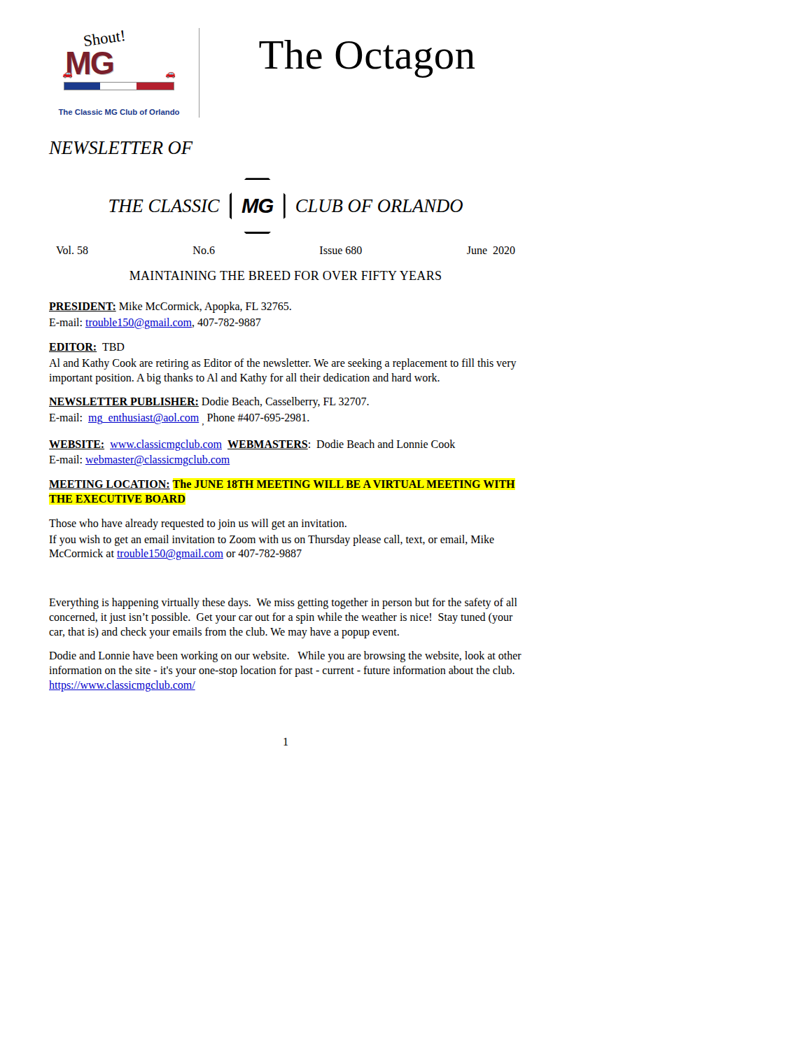Shout! MG 🚗 🚗
The Classic MG Club of Orlando
The Octagon
NEWSLETTER OF
THE CLASSIC MG CLUB OF ORLANDO
Vol. 58 No.6 Issue 680 June 2020
MAINTAINING THE BREED FOR OVER FIFTY YEARS
PRESIDENT: Mike McCormick, Apopka, FL 32765.
E-mail: trouble150@gmail.com, 407-782-9887
EDITOR: TBD
Al and Kathy Cook are retiring as Editor of the newsletter. We are seeking a replacement to fill this very important position. A big thanks to Al and Kathy for all their dedication and hard work.
NEWSLETTER PUBLISHER: Dodie Beach, Casselberry, FL 32707.
E-mail: mg_enthusiast@aol.com , Phone #407-695-2981.
WEBSITE: www.classicmgclub.com WEBMASTERS: Dodie Beach and Lonnie Cook
E-mail: webmaster@classicmgclub.com
MEETING LOCATION: The JUNE 18TH MEETING WILL BE A VIRTUAL MEETING WITH THE EXECUTIVE BOARD
Those who have already requested to join us will get an invitation.
If you wish to get an email invitation to Zoom with us on Thursday please call, text, or email, Mike McCormick at trouble150@gmail.com or 407-782-9887
Everything is happening virtually these days. We miss getting together in person but for the safety of all concerned, it just isn’t possible. Get your car out for a spin while the weather is nice! Stay tuned (your car, that is) and check your emails from the club. We may have a popup event.
Dodie and Lonnie have been working on our website. While you are browsing the website, look at other information on the site - it's your one-stop location for past - current - future information about the club. https://www.classicmgclub.com/
1